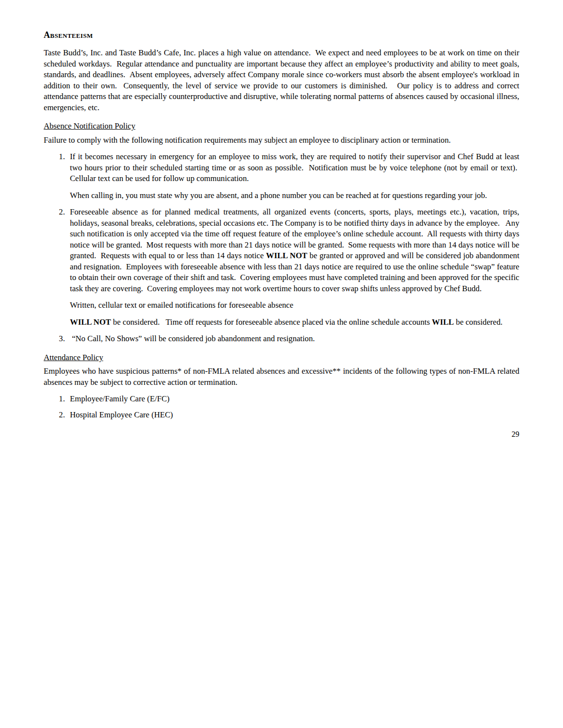Absenteeism
Taste Budd’s, Inc. and Taste Budd’s Cafe, Inc. places a high value on attendance. We expect and need employees to be at work on time on their scheduled workdays. Regular attendance and punctuality are important because they affect an employee’s productivity and ability to meet goals, standards, and deadlines. Absent employees, adversely affect Company morale since co-workers must absorb the absent employee's workload in addition to their own. Consequently, the level of service we provide to our customers is diminished. Our policy is to address and correct attendance patterns that are especially counterproductive and disruptive, while tolerating normal patterns of absences caused by occasional illness, emergencies, etc.
Absence Notification Policy
Failure to comply with the following notification requirements may subject an employee to disciplinary action or termination.
If it becomes necessary in emergency for an employee to miss work, they are required to notify their supervisor and Chef Budd at least two hours prior to their scheduled starting time or as soon as possible. Notification must be by voice telephone (not by email or text). Cellular text can be used for follow up communication.
When calling in, you must state why you are absent, and a phone number you can be reached at for questions regarding your job.
Foreseeable absence as for planned medical treatments, all organized events (concerts, sports, plays, meetings etc.), vacation, trips, holidays, seasonal breaks, celebrations, special occasions etc. The Company is to be notified thirty days in advance by the employee. Any such notification is only accepted via the time off request feature of the employee’s online schedule account. All requests with thirty days notice will be granted. Most requests with more than 21 days notice will be granted. Some requests with more than 14 days notice will be granted. Requests with equal to or less than 14 days notice WILL NOT be granted or approved and will be considered job abandonment and resignation. Employees with foreseeable absence with less than 21 days notice are required to use the online schedule “swap” feature to obtain their own coverage of their shift and task. Covering employees must have completed training and been approved for the specific task they are covering. Covering employees may not work overtime hours to cover swap shifts unless approved by Chef Budd.
Written, cellular text or emailed notifications for foreseeable absence
WILL NOT be considered. Time off requests for foreseeable absence placed via the online schedule accounts WILL be considered.
“No Call, No Shows” will be considered job abandonment and resignation.
Attendance Policy
Employees who have suspicious patterns* of non-FMLA related absences and excessive** incidents of the following types of non-FMLA related absences may be subject to corrective action or termination.
Employee/Family Care (E/FC)
Hospital Employee Care (HEC)
29